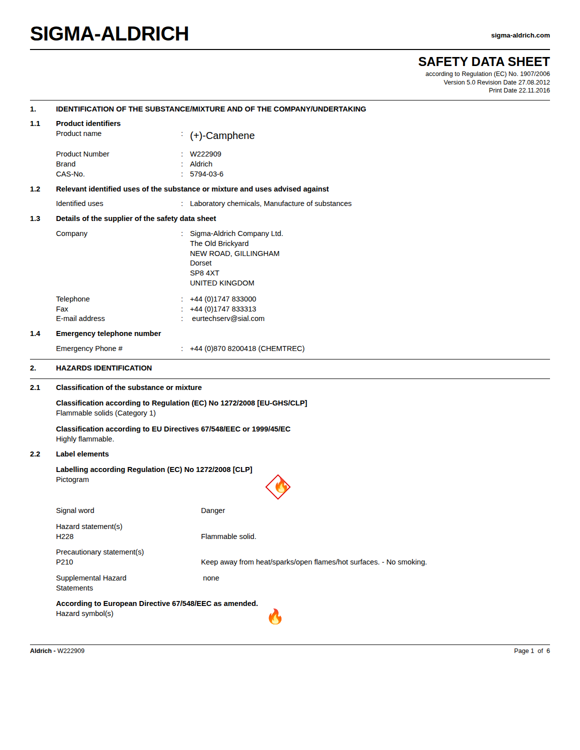SIGMA-ALDRICH sigma-aldrich.com
SAFETY DATA SHEET
according to Regulation (EC) No. 1907/2006
Version 5.0 Revision Date 27.08.2012
Print Date 22.11.2016
| 1. | IDENTIFICATION OF THE SUBSTANCE/MIXTURE AND OF THE COMPANY/UNDERTAKING |
| 1.1 | Product identifiers |
| | Product name | : | (+)-Camphene |
| | Product Number | : | W222909 |
| | Brand | : | Aldrich |
| | CAS-No. | : | 5794-03-6 |
| 1.2 | Relevant identified uses of the substance or mixture and uses advised against |
| | Identified uses | : | Laboratory chemicals, Manufacture of substances |
| 1.3 | Details of the supplier of the safety data sheet |
| | Company | : | Sigma-Aldrich Company Ltd. The Old Brickyard NEW ROAD, GILLINGHAM Dorset SP8 4XT UNITED KINGDOM |
| | Telephone | : | +44 (0)1747 833000 |
| | Fax | : | +44 (0)1747 833313 |
| | E-mail address | : | eurtechserv@sial.com |
| 1.4 | Emergency telephone number |
| | Emergency Phone # | : | +44 (0)870 8200418 (CHEMTREC) |
| 2. | HAZARDS IDENTIFICATION |
| 2.1 | Classification of the substance or mixture |
Classification according to Regulation (EC) No 1272/2008 [EU-GHS/CLP]
Flammable solids (Category 1)
Classification according to EU Directives 67/548/EEC or 1999/45/EC
Highly flammable.
| 2.2 | Label elements |
Labelling according Regulation (EC) No 1272/2008 [CLP]
| Pictogram | 🔥 |
| Signal word | Danger |
| Hazard statement(s) | |
| H228 | Flammable solid. |
| Precautionary statement(s) | |
| P210 | Keep away from heat/sparks/open flames/hot surfaces. - No smoking. |
| Supplemental Hazard Statements | none |
According to European Directive 67/548/EEC as amended.
| Hazard symbol(s) | 🔥 |
Aldrich - W222909 Page 1 of 6